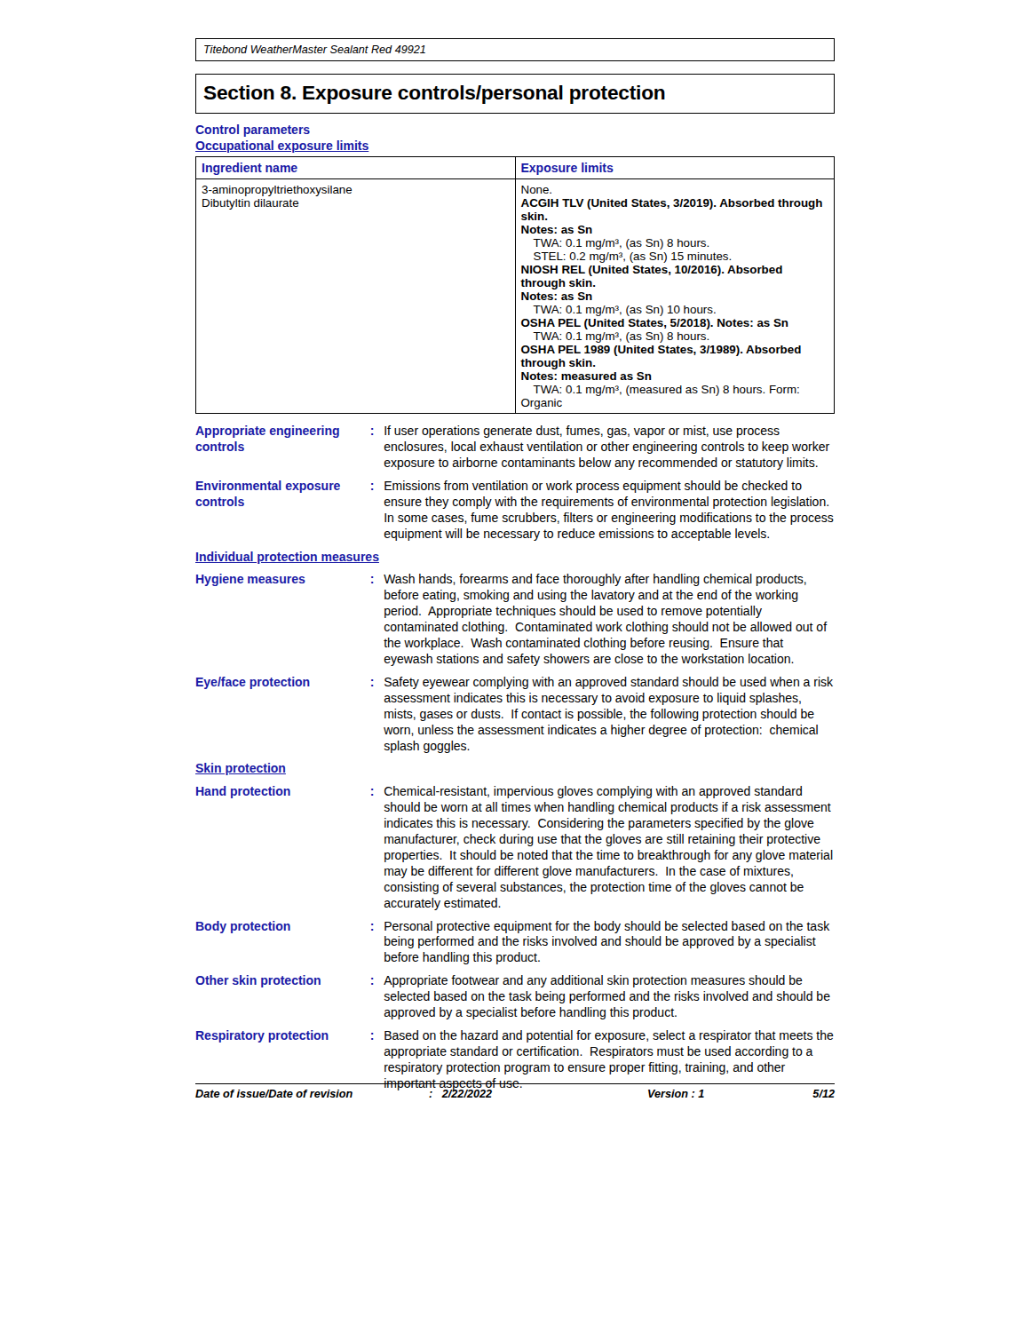Titebond WeatherMaster Sealant Red 49921
Section 8. Exposure controls/personal protection
Control parameters
Occupational exposure limits
| Ingredient name | Exposure limits |
| --- | --- |
| 3-aminopropyltriethoxysilane Dibutyltin dilaurate | None. ACGIH TLV (United States, 3/2019). Absorbed through skin. Notes: as Sn TWA: 0.1 mg/m³, (as Sn) 8 hours. STEL: 0.2 mg/m³, (as Sn) 15 minutes. NIOSH REL (United States, 10/2016). Absorbed through skin. Notes: as Sn TWA: 0.1 mg/m³, (as Sn) 10 hours. OSHA PEL (United States, 5/2018). Notes: as Sn TWA: 0.1 mg/m³, (as Sn) 8 hours. OSHA PEL 1989 (United States, 3/1989). Absorbed through skin. Notes: measured as Sn TWA: 0.1 mg/m³, (measured as Sn) 8 hours. Form: Organic |
| Appropriate engineering controls | : | If user operations generate dust, fumes, gas, vapor or mist, use process enclosures, local exhaust ventilation or other engineering controls to keep worker exposure to airborne contaminants below any recommended or statutory limits. |
| Environmental exposure controls | : | Emissions from ventilation or work process equipment should be checked to ensure they comply with the requirements of environmental protection legislation. In some cases, fume scrubbers, filters or engineering modifications to the process equipment will be necessary to reduce emissions to acceptable levels. |
| Individual protection measures |
| Hygiene measures | : | Wash hands, forearms and face thoroughly after handling chemical products, before eating, smoking and using the lavatory and at the end of the working period. Appropriate techniques should be used to remove potentially contaminated clothing. Contaminated work clothing should not be allowed out of the workplace. Wash contaminated clothing before reusing. Ensure that eyewash stations and safety showers are close to the workstation location. |
| Eye/face protection | : | Safety eyewear complying with an approved standard should be used when a risk assessment indicates this is necessary to avoid exposure to liquid splashes, mists, gases or dusts. If contact is possible, the following protection should be worn, unless the assessment indicates a higher degree of protection: chemical splash goggles. |
| Skin protection |
| Hand protection | : | Chemical-resistant, impervious gloves complying with an approved standard should be worn at all times when handling chemical products if a risk assessment indicates this is necessary. Considering the parameters specified by the glove manufacturer, check during use that the gloves are still retaining their protective properties. It should be noted that the time to breakthrough for any glove material may be different for different glove manufacturers. In the case of mixtures, consisting of several substances, the protection time of the gloves cannot be accurately estimated. |
| Body protection | : | Personal protective equipment for the body should be selected based on the task being performed and the risks involved and should be approved by a specialist before handling this product. |
| Other skin protection | : | Appropriate footwear and any additional skin protection measures should be selected based on the task being performed and the risks involved and should be approved by a specialist before handling this product. |
| Respiratory protection | : | Based on the hazard and potential for exposure, select a respirator that meets the appropriate standard or certification. Respirators must be used according to a respiratory protection program to ensure proper fitting, training, and other important aspects of use. |
Date of issue/Date of revision
: 2/22/2022
Version : 1
5/12